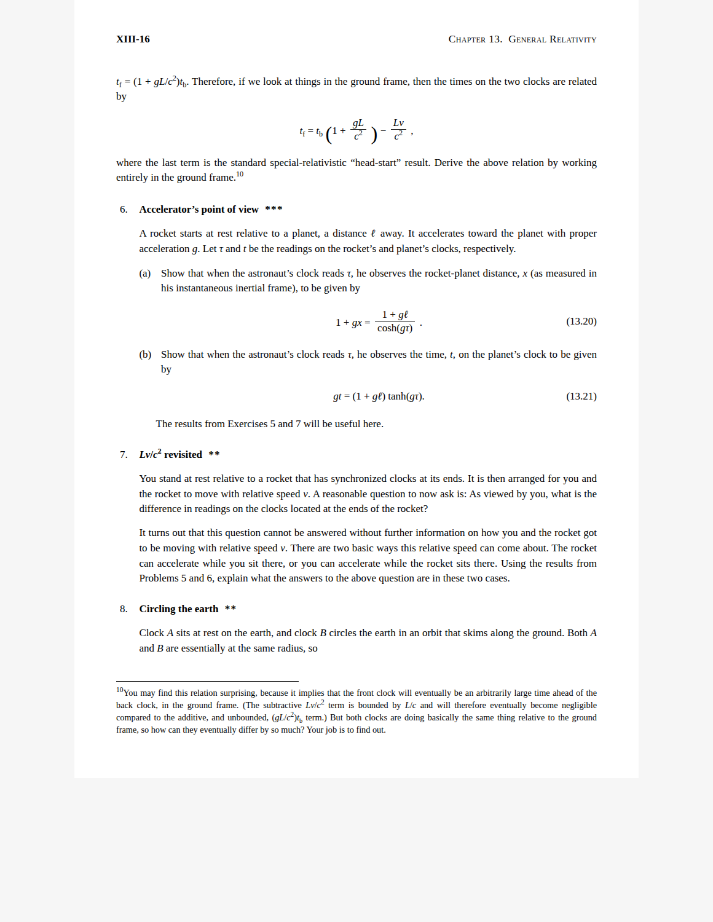XIII-16 Chapter 13. General Relativity
tf = (1 + gL/c2)tb. Therefore, if we look at things in the ground frame, then the times on the two clocks are related by
tf = tb (1 + gL c2 ) − Lv c2 ,
where the last term is the standard special-relativistic “head-start” result. Derive the above relation by working entirely in the ground frame.10
Accelerator’s point of view ***
A rocket starts at rest relative to a planet, a distance ℓ away. It accelerates toward the planet with proper acceleration g. Let τ and t be the readings on the rocket’s and planet’s clocks, respectively.
Show that when the astronaut’s clock reads τ, he observes the rocket-planet distance, x (as measured in his instantaneous inertial frame), to be given by
1 + gx = 1 + gℓ cosh(gτ) . (13.20)
Show that when the astronaut’s clock reads τ, he observes the time, t, on the planet’s clock to be given by
gt = (1 + gℓ) tanh(gτ). (13.21)
The results from Exercises 5 and 7 will be useful here.
Lv/c2 revisited **
You stand at rest relative to a rocket that has synchronized clocks at its ends. It is then arranged for you and the rocket to move with relative speed v. A reasonable question to now ask is: As viewed by you, what is the difference in readings on the clocks located at the ends of the rocket?
It turns out that this question cannot be answered without further information on how you and the rocket got to be moving with relative speed v. There are two basic ways this relative speed can come about. The rocket can accelerate while you sit there, or you can accelerate while the rocket sits there. Using the results from Problems 5 and 6, explain what the answers to the above question are in these two cases.
Circling the earth **
Clock A sits at rest on the earth, and clock B circles the earth in an orbit that skims along the ground. Both A and B are essentially at the same radius, so
10You may find this relation surprising, because it implies that the front clock will eventually be an arbitrarily large time ahead of the back clock, in the ground frame. (The subtractive Lv/c2 term is bounded by L/c and will therefore eventually become negligible compared to the additive, and unbounded, (gL/c2)tb term.) But both clocks are doing basically the same thing relative to the ground frame, so how can they eventually differ by so much? Your job is to find out.